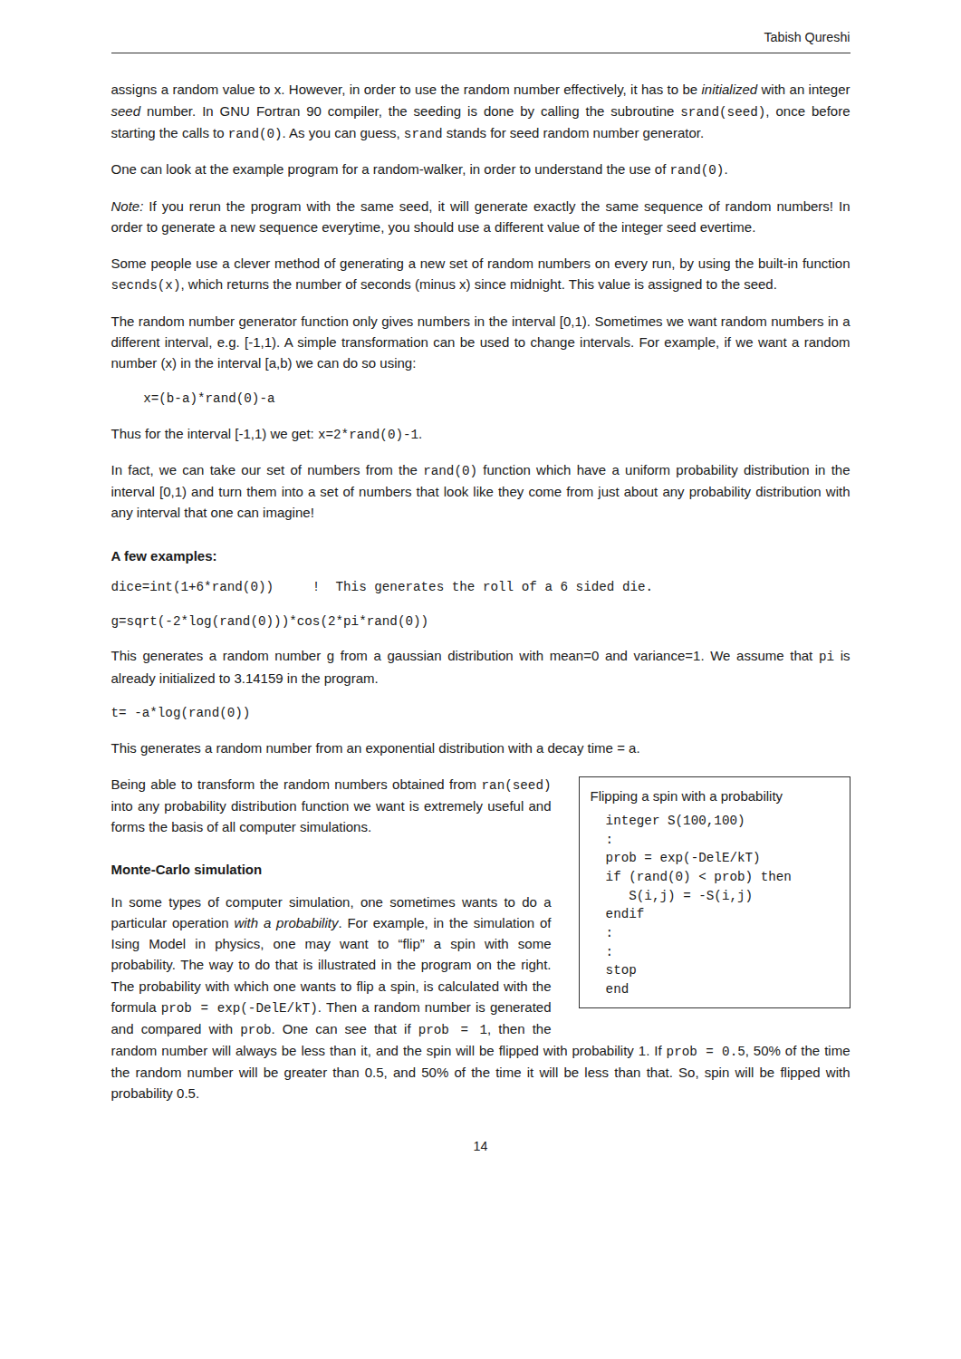Tabish Qureshi
assigns a random value to x. However, in order to use the random number effectively, it has to be initialized with an integer seed number. In GNU Fortran 90 compiler, the seeding is done by calling the subroutine srand(seed), once before starting the calls to rand(0). As you can guess, srand stands for seed random number generator.
One can look at the example program for a random-walker, in order to understand the use of rand(0).
Note: If you rerun the program with the same seed, it will generate exactly the same sequence of random numbers! In order to generate a new sequence everytime, you should use a different value of the integer seed evertime.
Some people use a clever method of generating a new set of random numbers on every run, by using the built-in function secnds(x), which returns the number of seconds (minus x) since midnight. This value is assigned to the seed.
The random number generator function only gives numbers in the interval [0,1). Sometimes we want random numbers in a different interval, e.g. [-1,1). A simple transformation can be used to change intervals. For example, if we want a random number (x) in the interval [a,b) we can do so using:
x=(b-a)*rand(0)-a
Thus for the interval [-1,1) we get: x=2*rand(0)-1.
In fact, we can take our set of numbers from the rand(0) function which have a uniform probability distribution in the interval [0,1) and turn them into a set of numbers that look like they come from just about any probability distribution with any interval that one can imagine!
A few examples:
dice=int(1+6*rand(0))     !  This generates the roll of a 6 sided die.
g=sqrt(-2*log(rand(0)))*cos(2*pi*rand(0))
This generates a random number g from a gaussian distribution with mean=0 and variance=1. We assume that pi is already initialized to 3.14159 in the program.
t= -a*log(rand(0))
This generates a random number from an exponential distribution with a decay time = a.
Flipping a spin with a probability
  integer S(100,100)
  :
  prob = exp(-DelE/kT)
  if (rand(0) < prob) then
     S(i,j) = -S(i,j)
  endif
  :
  :
  stop
  end
Being able to transform the random numbers obtained from ran(seed) into any probability distribution function we want is extremely useful and forms the basis of all computer simulations.
Monte-Carlo simulation
In some types of computer simulation, one sometimes wants to do a particular operation with a probability. For example, in the simulation of Ising Model in physics, one may want to “flip” a spin with some probability. The way to do that is illustrated in the program on the right. The probability with which one wants to flip a spin, is calculated with the formula prob = exp(-DelE/kT). Then a random number is generated and compared with prob. One can see that if prob = 1, then the random number will always be less than it, and the spin will be flipped with probability 1. If prob = 0.5, 50% of the time the random number will be greater than 0.5, and 50% of the time it will be less than that. So, spin will be flipped with probability 0.5.
14